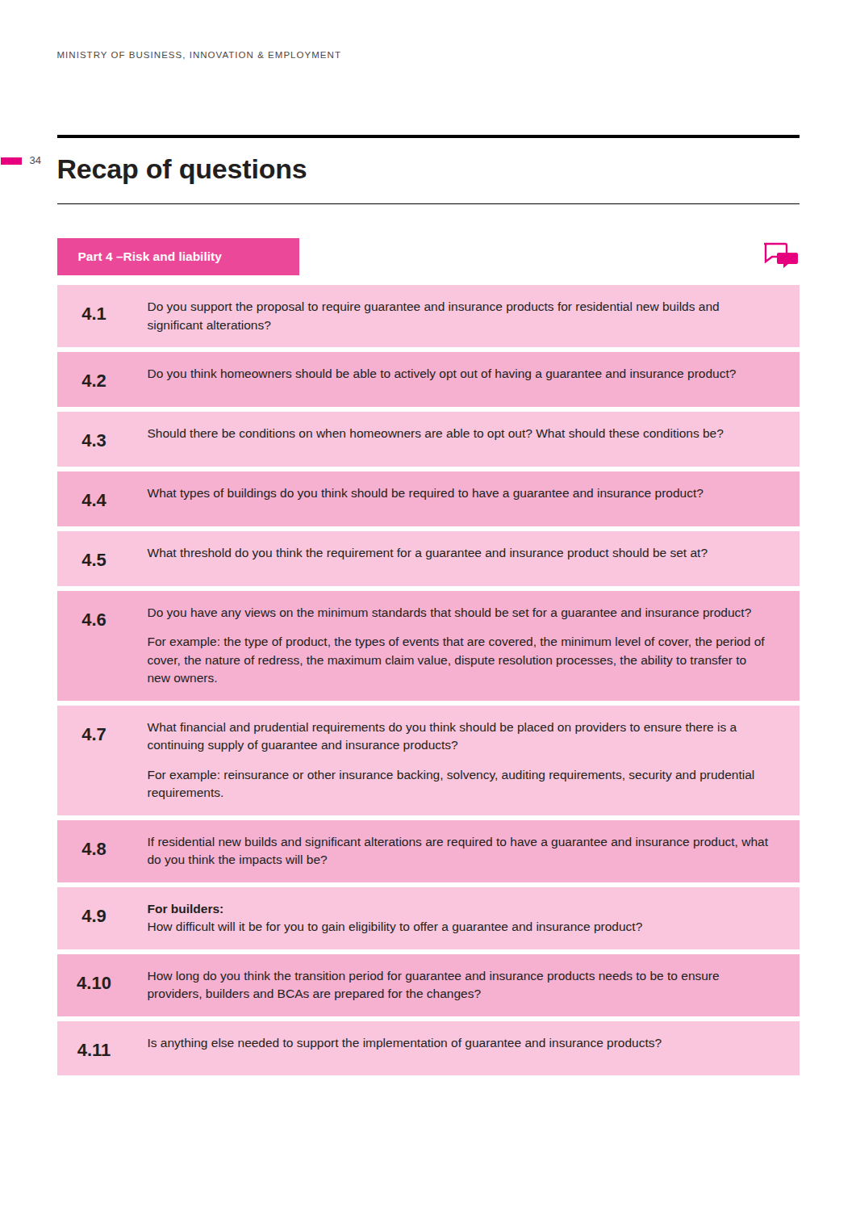Ministry of Business, Innovation & Employment
34
Recap of questions
Part 4 –Risk and liability
| 4.1 | Do you support the proposal to require guarantee and insurance products for residential new builds and significant alterations? |
| 4.2 | Do you think homeowners should be able to actively opt out of having a guarantee and insurance product? |
| 4.3 | Should there be conditions on when homeowners are able to opt out? What should these conditions be? |
| 4.4 | What types of buildings do you think should be required to have a guarantee and insurance product? |
| 4.5 | What threshold do you think the requirement for a guarantee and insurance product should be set at? |
| 4.6 | Do you have any views on the minimum standards that should be set for a guarantee and insurance product? For example: the type of product, the types of events that are covered, the minimum level of cover, the period of cover, the nature of redress, the maximum claim value, dispute resolution processes, the ability to transfer to new owners. |
| 4.7 | What financial and prudential requirements do you think should be placed on providers to ensure there is a continuing supply of guarantee and insurance products? For example: reinsurance or other insurance backing, solvency, auditing requirements, security and prudential requirements. |
| 4.8 | If residential new builds and significant alterations are required to have a guarantee and insurance product, what do you think the impacts will be? |
| 4.9 | For builders: How difficult will it be for you to gain eligibility to offer a guarantee and insurance product? |
| 4.10 | How long do you think the transition period for guarantee and insurance products needs to be to ensure providers, builders and BCAs are prepared for the changes? |
| 4.11 | Is anything else needed to support the implementation of guarantee and insurance products? |